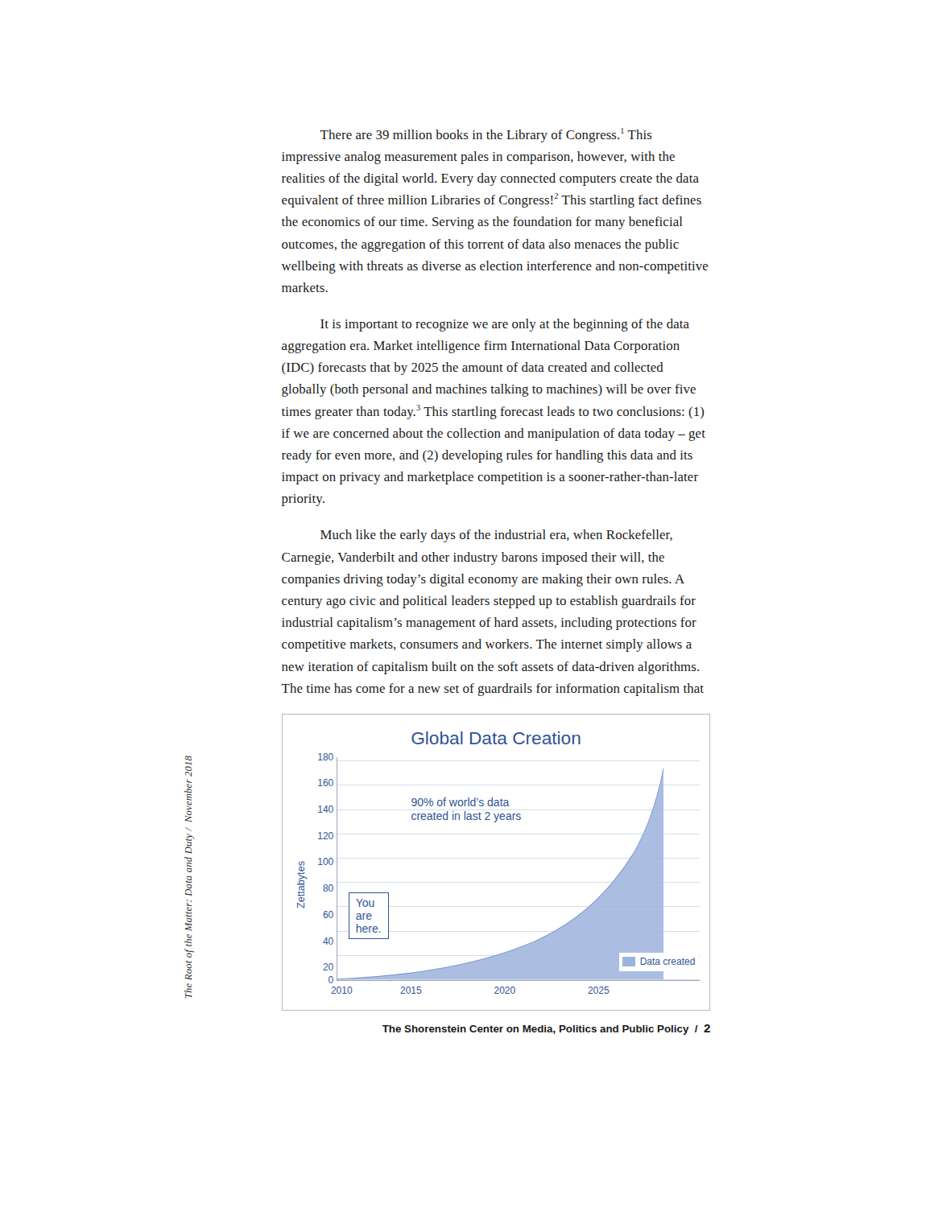The Root of the Matter: Data and Duty / November 2018
There are 39 million books in the Library of Congress.1 This impressive analog measurement pales in comparison, however, with the realities of the digital world. Every day connected computers create the data equivalent of three million Libraries of Congress!2 This startling fact defines the economics of our time. Serving as the foundation for many beneficial outcomes, the aggregation of this torrent of data also menaces the public wellbeing with threats as diverse as election interference and non-competitive markets.
It is important to recognize we are only at the beginning of the data aggregation era. Market intelligence firm International Data Corporation (IDC) forecasts that by 2025 the amount of data created and collected globally (both personal and machines talking to machines) will be over five times greater than today.3 This startling forecast leads to two conclusions: (1) if we are concerned about the collection and manipulation of data today – get ready for even more, and (2) developing rules for handling this data and its impact on privacy and marketplace competition is a sooner-rather-than-later priority.
Much like the early days of the industrial era, when Rockefeller, Carnegie, Vanderbilt and other industry barons imposed their will, the companies driving today’s digital economy are making their own rules. A century ago civic and political leaders stepped up to establish guardrails for industrial capitalism’s management of hard assets, including protections for competitive markets, consumers and workers. The internet simply allows a new iteration of capitalism built on the soft assets of data-driven algorithms. The time has come for a new set of guardrails for information capitalism that
Global Data Creation
Zettabytes
180
160
140
120
100
80
60
40
20
0
2010
2015
2020
2025
90% of world’s data
created in last 2 years
You
are
here.
Data created
The Shorenstein Center on Media, Politics and Public Policy / 2